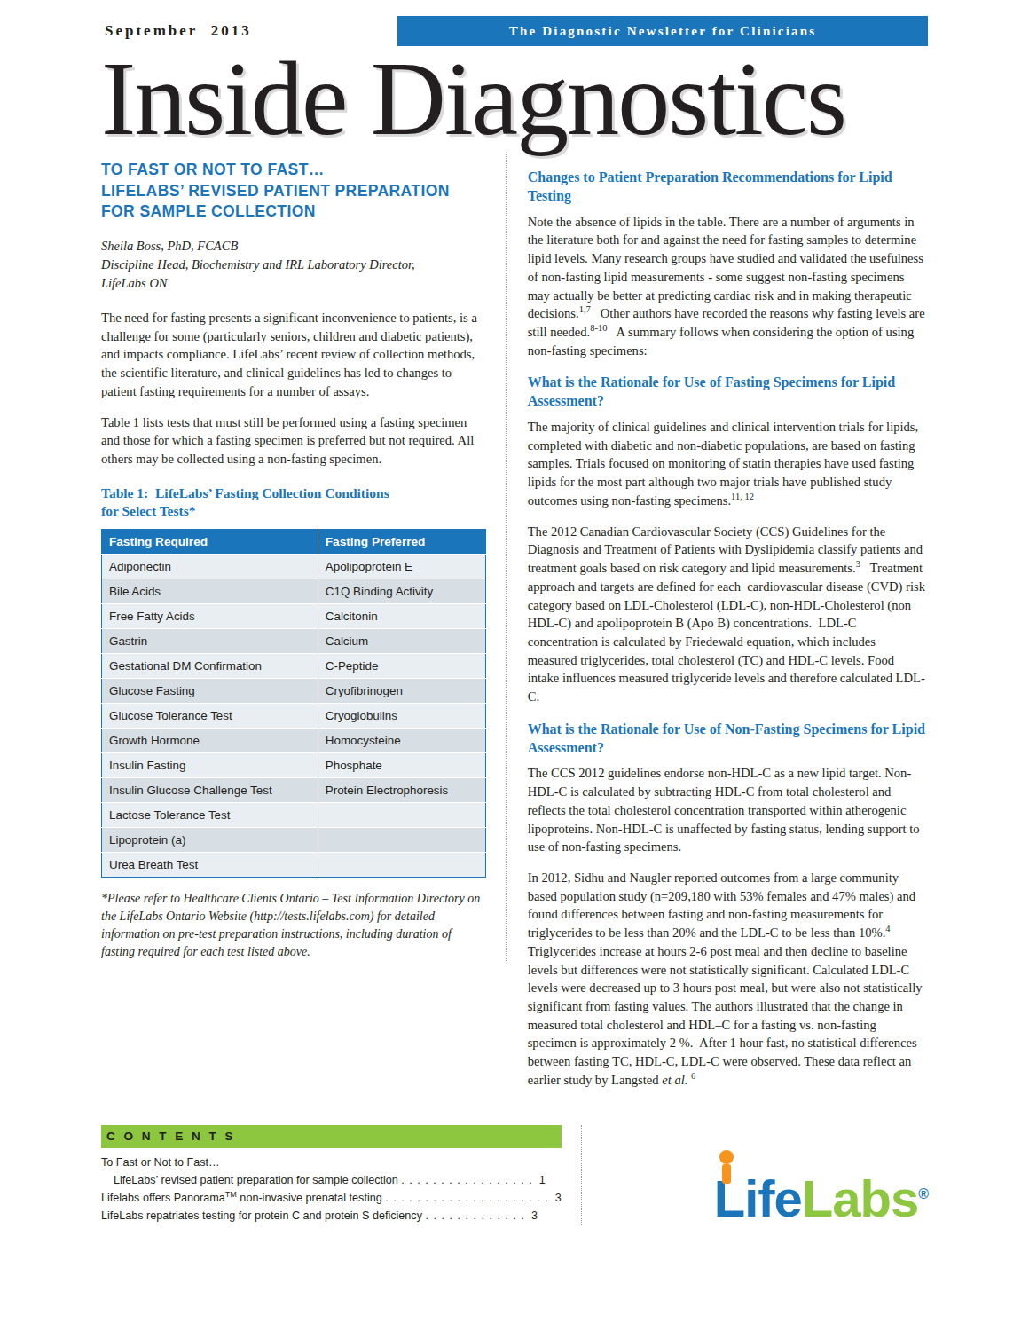September 2013
The Diagnostic Newsletter for Clinicians
Inside Diagnostics
To fast or not to fast…
LifeLabs’ revised patient preparation
for sample collection
Sheila Boss, PhD, FCACB
Discipline Head, Biochemistry and IRL Laboratory Director,
LifeLabs ON
The need for fasting presents a significant inconvenience to patients, is a challenge for some (particularly seniors, children and diabetic patients), and impacts compliance. LifeLabs’ recent review of collection methods, the scientific literature, and clinical guidelines has led to changes to patient fasting requirements for a number of assays.
Table 1 lists tests that must still be performed using a fasting specimen and those for which a fasting specimen is preferred but not required. All others may be collected using a non-fasting specimen.
Table 1: LifeLabs’ Fasting Collection Conditions
for Select Tests*
| Fasting Required | Fasting Preferred |
| --- | --- |
| Adiponectin | Apolipoprotein E |
| Bile Acids | C1Q Binding Activity |
| Free Fatty Acids | Calcitonin |
| Gastrin | Calcium |
| Gestational DM Confirmation | C-Peptide |
| Glucose Fasting | Cryofibrinogen |
| Glucose Tolerance Test | Cryoglobulins |
| Growth Hormone | Homocysteine |
| Insulin Fasting | Phosphate |
| Insulin Glucose Challenge Test | Protein Electrophoresis |
| Lactose Tolerance Test | |
| Lipoprotein (a) | |
| Urea Breath Test | |
*Please refer to Healthcare Clients Ontario – Test Information Directory on the LifeLabs Ontario Website (http://tests.lifelabs.com) for detailed information on pre-test preparation instructions, including duration of fasting required for each test listed above.
Changes to Patient Preparation Recommendations for Lipid Testing
Note the absence of lipids in the table. There are a number of arguments in the literature both for and against the need for fasting samples to determine lipid levels. Many research groups have studied and validated the usefulness of non-fasting lipid measurements - some suggest non-fasting specimens may actually be better at predicting cardiac risk and in making therapeutic decisions.1,7 Other authors have recorded the reasons why fasting levels are still needed.8-10 A summary follows when considering the option of using non-fasting specimens:
What is the Rationale for Use of Fasting Specimens for Lipid Assessment?
The majority of clinical guidelines and clinical intervention trials for lipids, completed with diabetic and non-diabetic populations, are based on fasting samples. Trials focused on monitoring of statin therapies have used fasting lipids for the most part although two major trials have published study outcomes using non-fasting specimens.11, 12
The 2012 Canadian Cardiovascular Society (CCS) Guidelines for the Diagnosis and Treatment of Patients with Dyslipidemia classify patients and treatment goals based on risk category and lipid measurements.3 Treatment approach and targets are defined for each cardiovascular disease (CVD) risk category based on LDL-Cholesterol (LDL-C), non-HDL-Cholesterol (non HDL-C) and apolipoprotein B (Apo B) concentrations. LDL-C concentration is calculated by Friedewald equation, which includes measured triglycerides, total cholesterol (TC) and HDL-C levels. Food intake influences measured triglyceride levels and therefore calculated LDL-C.
What is the Rationale for Use of Non-Fasting Specimens for Lipid Assessment?
The CCS 2012 guidelines endorse non-HDL-C as a new lipid target. Non-HDL-C is calculated by subtracting HDL-C from total cholesterol and reflects the total cholesterol concentration transported within atherogenic lipoproteins. Non-HDL-C is unaffected by fasting status, lending support to use of non-fasting specimens.
In 2012, Sidhu and Naugler reported outcomes from a large community based population study (n=209,180 with 53% females and 47% males) and found differences between fasting and non-fasting measurements for triglycerides to be less than 20% and the LDL-C to be less than 10%.4 Triglycerides increase at hours 2-6 post meal and then decline to baseline levels but differences were not statistically significant. Calculated LDL-C levels were decreased up to 3 hours post meal, but were also not statistically significant from fasting values. The authors illustrated that the change in measured total cholesterol and HDL–C for a fasting vs. non-fasting specimen is approximately 2 %. After 1 hour fast, no statistical differences between fasting TC, HDL-C, LDL-C were observed. These data reflect an earlier study by Langsted et al. 6
C O N T E N T S
To Fast or Not to Fast…
LifeLabs’ revised patient preparation for sample collection . . . . . . . . . . . . . . . . . 1
Lifelabs offers PanoramaTM non-invasive prenatal testing . . . . . . . . . . . . . . . . . . . . . 3
LifeLabs repatriates testing for protein C and protein S deficiency . . . . . . . . . . . . . 3
Life Labs®